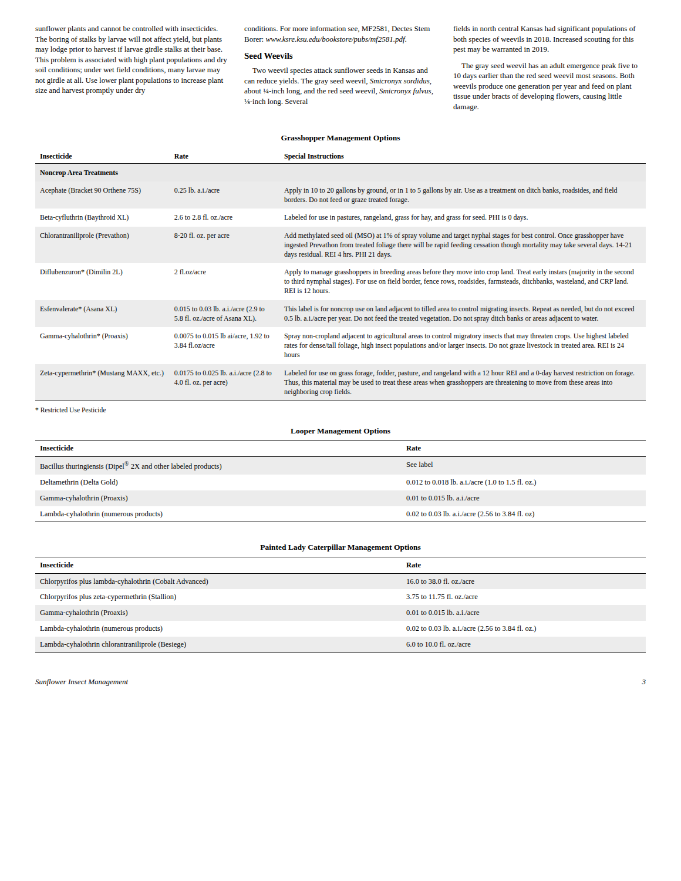sunflower plants and cannot be controlled with insecticides. The boring of stalks by larvae will not affect yield, but plants may lodge prior to harvest if larvae girdle stalks at their base. This problem is associated with high plant populations and dry soil conditions; under wet field conditions, many larvae may not girdle at all. Use lower plant populations to increase plant size and harvest promptly under dry
conditions. For more information see, MF2581, Dectes Stem Borer: www.ksre.ksu.edu/bookstore/pubs/mf2581.pdf.
Seed Weevils
Two weevil species attack sunflower seeds in Kansas and can reduce yields. The gray seed weevil, Smicronyx sordidus, about ¼-inch long, and the red seed weevil, Smicronyx fulvus, ⅛-inch long. Several
fields in north central Kansas had significant populations of both species of weevils in 2018. Increased scouting for this pest may be warranted in 2019.
The gray seed weevil has an adult emergence peak five to 10 days earlier than the red seed weevil most seasons. Both weevils produce one generation per year and feed on plant tissue under bracts of developing flowers, causing little damage.
Grasshopper Management Options
| Noncrop Area Treatments |
| Insecticide | Rate | Special Instructions |
| Acephate (Bracket 90 Orthene 75S) | 0.25 lb. a.i./acre | Apply in 10 to 20 gallons by ground, or in 1 to 5 gallons by air. Use as a treatment on ditch banks, roadsides, and field borders. Do not feed or graze treated forage. |
| Beta-cyfluthrin (Baythroid XL) | 2.6 to 2.8 fl. oz./acre | Labeled for use in pastures, rangeland, grass for hay, and grass for seed. PHI is 0 days. |
| Chlorantraniliprole (Prevathon) | 8-20 fl. oz. per acre | Add methylated seed oil (MSO) at 1% of spray volume and target nyphal stages for best control. Once grasshopper have ingested Prevathon from treated foliage there will be rapid feeding cessation though mortality may take several days. 14-21 days residual. REI 4 hrs. PHI 21 days. |
| Diflubenzuron* (Dimilin 2L) | 2 fl.oz/acre | Apply to manage grasshoppers in breeding areas before they move into crop land. Treat early instars (majority in the second to third nymphal stages). For use on field border, fence rows, roadsides, farmsteads, ditchbanks, wasteland, and CRP land. REI is 12 hours. |
| Esfenvalerate* (Asana XL) | 0.015 to 0.03 lb. a.i./acre (2.9 to 5.8 fl. oz./acre of Asana XL). | This label is for noncrop use on land adjacent to tilled area to control migrating insects. Repeat as needed, but do not exceed 0.5 lb. a.i./acre per year. Do not feed the treated vegetation. Do not spray ditch banks or areas adjacent to water. |
| Gamma-cyhalothrin* (Proaxis) | 0.0075 to 0.015 lb ai/acre, 1.92 to 3.84 fl.oz/acre | Spray non-cropland adjacent to agricultural areas to control migratory insects that may threaten crops. Use highest labeled rates for dense/tall foliage, high insect populations and/or larger insects. Do not graze livestock in treated area. REI is 24 hours |
| Zeta-cypermethrin* (Mustang MAXX, etc.) | 0.0175 to 0.025 lb. a.i./acre (2.8 to 4.0 fl. oz. per acre) | Labeled for use on grass forage, fodder, pasture, and rangeland with a 12 hour REI and a 0-day harvest restriction on forage. Thus, this material may be used to treat these areas when grasshoppers are threatening to move from these areas into neighboring crop fields. |
* Restricted Use Pesticide
Looper Management Options
| Insecticide | Rate |
| --- | --- |
| Bacillus thuringiensis (Dipel ® 2X and other labeled products) | See label |
| Deltamethrin (Delta Gold) | 0.012 to 0.018 lb. a.i./acre (1.0 to 1.5 fl. oz.) |
| Gamma-cyhalothrin (Proaxis) | 0.01 to 0.015 lb. a.i./acre |
| Lambda-cyhalothrin (numerous products) | 0.02 to 0.03 lb. a.i./acre (2.56 to 3.84 fl. oz) |
Painted Lady Caterpillar Management Options
| Insecticide | Rate |
| --- | --- |
| Chlorpyrifos plus lambda-cyhalothrin (Cobalt Advanced) | 16.0 to 38.0 fl. oz./acre |
| Chlorpyrifos plus zeta-cypermethrin (Stallion) | 3.75 to 11.75 fl. oz./acre |
| Gamma-cyhalothrin (Proaxis) | 0.01 to 0.015 lb. a.i./acre |
| Lambda-cyhalothrin (numerous products) | 0.02 to 0.03 lb. a.i./acre (2.56 to 3.84 fl. oz.) |
| Lambda-cyhalothrin chlorantraniliprole (Besiege) | 6.0 to 10.0 fl. oz./acre |
Sunflower Insect Management
3